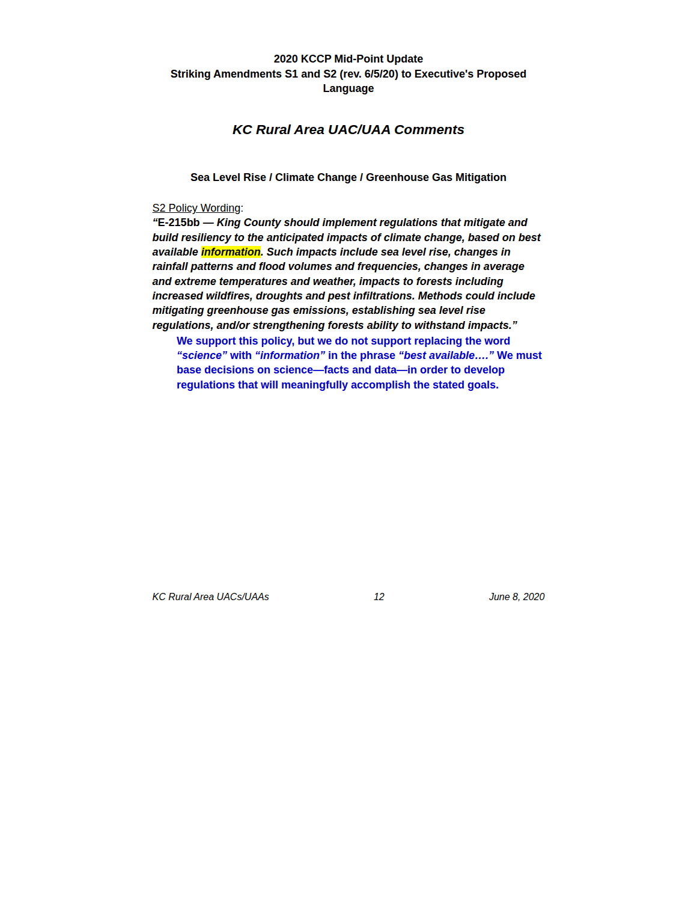2020 KCCP Mid-Point Update Striking Amendments S1 and S2 (rev. 6/5/20) to Executive's Proposed Language
KC Rural Area UAC/UAA Comments
Sea Level Rise / Climate Change / Greenhouse Gas Mitigation
S2 Policy Wording:
“E-215bb — King County should implement regulations that mitigate and build resiliency to the anticipated impacts of climate change, based on best available information. Such impacts include sea level rise, changes in rainfall patterns and flood volumes and frequencies, changes in average and extreme temperatures and weather, impacts to forests including increased wildfires, droughts and pest infiltrations. Methods could include mitigating greenhouse gas emissions, establishing sea level rise regulations, and/or strengthening forests ability to withstand impacts.”
We support this policy, but we do not support replacing the word “science” with “information” in the phrase “best available….” We must base decisions on science—facts and data—in order to develop regulations that will meaningfully accomplish the stated goals.
KC Rural Area UACs/UAAs 12 June 8, 2020